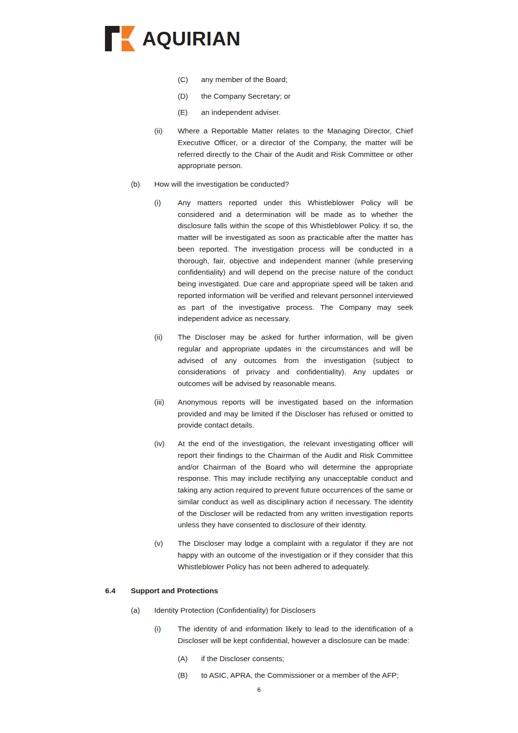AQUIRIAN
(C) any member of the Board;
(D) the Company Secretary; or
(E) an independent adviser.
(ii) Where a Reportable Matter relates to the Managing Director, Chief Executive Officer, or a director of the Company, the matter will be referred directly to the Chair of the Audit and Risk Committee or other appropriate person.
(b) How will the investigation be conducted?
(i) Any matters reported under this Whistleblower Policy will be considered and a determination will be made as to whether the disclosure falls within the scope of this Whistleblower Policy. If so, the matter will be investigated as soon as practicable after the matter has been reported. The investigation process will be conducted in a thorough, fair, objective and independent manner (while preserving confidentiality) and will depend on the precise nature of the conduct being investigated. Due care and appropriate speed will be taken and reported information will be verified and relevant personnel interviewed as part of the investigative process. The Company may seek independent advice as necessary.
(ii) The Discloser may be asked for further information, will be given regular and appropriate updates in the circumstances and will be advised of any outcomes from the investigation (subject to considerations of privacy and confidentiality). Any updates or outcomes will be advised by reasonable means.
(iii) Anonymous reports will be investigated based on the information provided and may be limited if the Discloser has refused or omitted to provide contact details.
(iv) At the end of the investigation, the relevant investigating officer will report their findings to the Chairman of the Audit and Risk Committee and/or Chairman of the Board who will determine the appropriate response. This may include rectifying any unacceptable conduct and taking any action required to prevent future occurrences of the same or similar conduct as well as disciplinary action if necessary. The identity of the Discloser will be redacted from any written investigation reports unless they have consented to disclosure of their identity.
(v) The Discloser may lodge a complaint with a regulator if they are not happy with an outcome of the investigation or if they consider that this Whistleblower Policy has not been adhered to adequately.
6.4 Support and Protections
(a) Identity Protection (Confidentiality) for Disclosers
(i) The identity of and information likely to lead to the identification of a Discloser will be kept confidential, however a disclosure can be made:
(A) if the Discloser consents;
(B) to ASIC, APRA, the Commissioner or a member of the AFP;
6